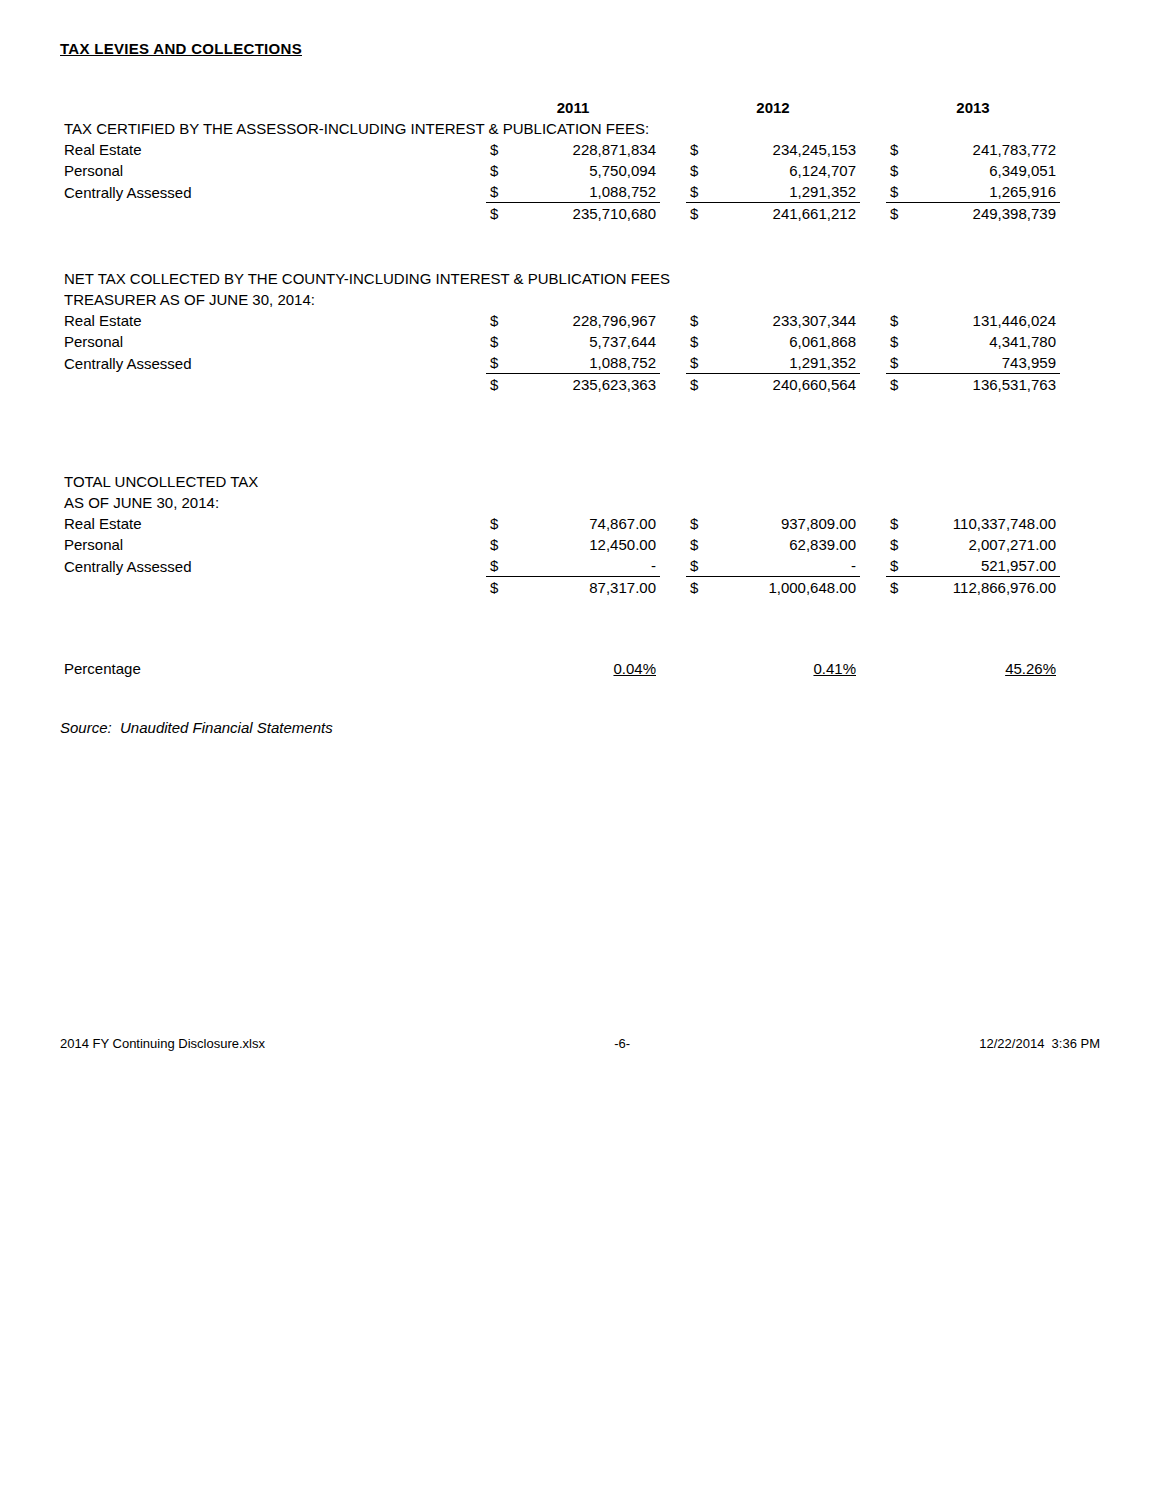TAX LEVIES AND COLLECTIONS
| | | 2011 | | 2012 | | 2013 |
| TAX CERTIFIED BY THE ASSESSOR-INCLUDING INTEREST & PUBLICATION FEES: |
| Real Estate | | $ | 228,871,834 | | $ | 234,245,153 | | $ | 241,783,772 |
| Personal | | $ | 5,750,094 | | $ | 6,124,707 | | $ | 6,349,051 |
| Centrally Assessed | | $ | 1,088,752 | | $ | 1,291,352 | | $ | 1,265,916 |
| | | $ | 235,710,680 | | $ | 241,661,212 | | $ | 249,398,739 |
| NET TAX COLLECTED BY THE COUNTY-INCLUDING INTEREST & PUBLICATION FEES |
| TREASURER AS OF JUNE 30, 2014: |
| Real Estate | | $ | 228,796,967 | | $ | 233,307,344 | | $ | 131,446,024 |
| Personal | | $ | 5,737,644 | | $ | 6,061,868 | | $ | 4,341,780 |
| Centrally Assessed | | $ | 1,088,752 | | $ | 1,291,352 | | $ | 743,959 |
| | | $ | 235,623,363 | | $ | 240,660,564 | | $ | 136,531,763 |
| TOTAL UNCOLLECTED TAX |
| AS OF JUNE 30, 2014: |
| Real Estate | | $ | 74,867.00 | | $ | 937,809.00 | | $ | 110,337,748.00 |
| Personal | | $ | 12,450.00 | | $ | 62,839.00 | | $ | 2,007,271.00 |
| Centrally Assessed | | $ | - | | $ | - | | $ | 521,957.00 |
| | | $ | 87,317.00 | | $ | 1,000,648.00 | | $ | 112,866,976.00 |
| Percentage | | | 0.04% | | | 0.41% | | | 45.26% |
Source: Unaudited Financial Statements
2014 FY Continuing Disclosure.xlsx
-6-
12/22/2014 3:36 PM